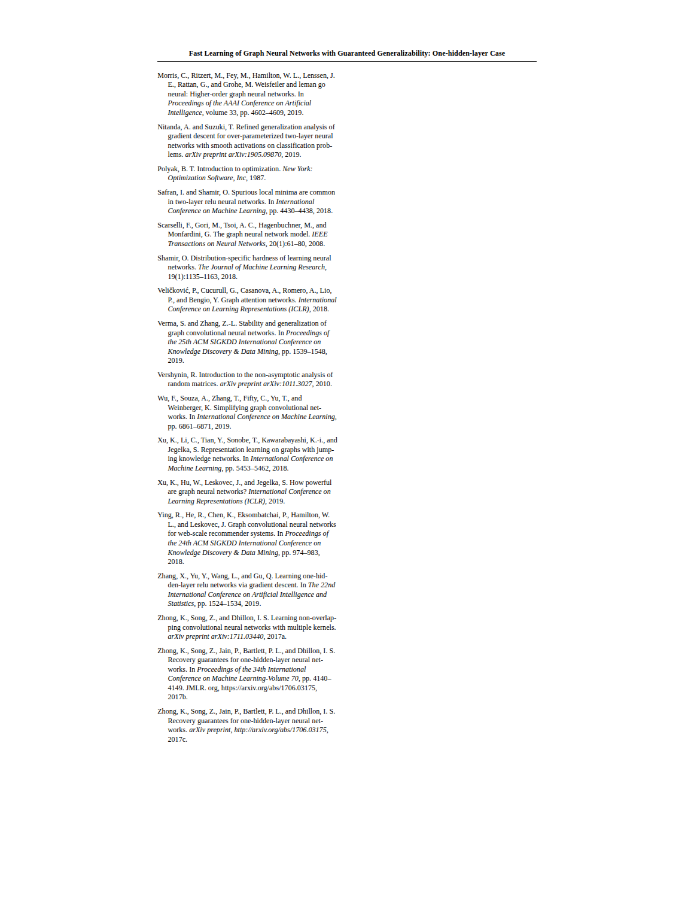Fast Learning of Graph Neural Networks with Guaranteed Generalizability: One-hidden-layer Case
Morris, C., Ritzert, M., Fey, M., Hamilton, W. L., Lenssen, J. E., Rattan, G., and Grohe, M. Weisfeiler and leman go neural: Higher-order graph neural networks. In Proceedings of the AAAI Conference on Artificial Intelligence, volume 33, pp. 4602–4609, 2019.
Nitanda, A. and Suzuki, T. Refined generalization analysis of gradient descent for over-parameterized two-layer neural networks with smooth activations on classification problems. arXiv preprint arXiv:1905.09870, 2019.
Polyak, B. T. Introduction to optimization. New York: Optimization Software, Inc, 1987.
Safran, I. and Shamir, O. Spurious local minima are common in two-layer relu neural networks. In International Conference on Machine Learning, pp. 4430–4438, 2018.
Scarselli, F., Gori, M., Tsoi, A. C., Hagenbuchner, M., and Monfardini, G. The graph neural network model. IEEE Transactions on Neural Networks, 20(1):61–80, 2008.
Shamir, O. Distribution-specific hardness of learning neural networks. The Journal of Machine Learning Research, 19(1):1135–1163, 2018.
Veličković, P., Cucurull, G., Casanova, A., Romero, A., Lio, P., and Bengio, Y. Graph attention networks. International Conference on Learning Representations (ICLR), 2018.
Verma, S. and Zhang, Z.-L. Stability and generalization of graph convolutional neural networks. In Proceedings of the 25th ACM SIGKDD International Conference on Knowledge Discovery & Data Mining, pp. 1539–1548, 2019.
Vershynin, R. Introduction to the non-asymptotic analysis of random matrices. arXiv preprint arXiv:1011.3027, 2010.
Wu, F., Souza, A., Zhang, T., Fifty, C., Yu, T., and Weinberger, K. Simplifying graph convolutional networks. In International Conference on Machine Learning, pp. 6861–6871, 2019.
Xu, K., Li, C., Tian, Y., Sonobe, T., Kawarabayashi, K.-i., and Jegelka, S. Representation learning on graphs with jumping knowledge networks. In International Conference on Machine Learning, pp. 5453–5462, 2018.
Xu, K., Hu, W., Leskovec, J., and Jegelka, S. How powerful are graph neural networks? International Conference on Learning Representations (ICLR), 2019.
Ying, R., He, R., Chen, K., Eksombatchai, P., Hamilton, W. L., and Leskovec, J. Graph convolutional neural networks for web-scale recommender systems. In Proceedings of the 24th ACM SIGKDD International Conference on Knowledge Discovery & Data Mining, pp. 974–983, 2018.
Zhang, X., Yu, Y., Wang, L., and Gu, Q. Learning one-hidden-layer relu networks via gradient descent. In The 22nd International Conference on Artificial Intelligence and Statistics, pp. 1524–1534, 2019.
Zhong, K., Song, Z., and Dhillon, I. S. Learning non-overlapping convolutional neural networks with multiple kernels. arXiv preprint arXiv:1711.03440, 2017a.
Zhong, K., Song, Z., Jain, P., Bartlett, P. L., and Dhillon, I. S. Recovery guarantees for one-hidden-layer neural networks. In Proceedings of the 34th International Conference on Machine Learning-Volume 70, pp. 4140–4149. JMLR. org, https://arxiv.org/abs/1706.03175, 2017b.
Zhong, K., Song, Z., Jain, P., Bartlett, P. L., and Dhillon, I. S. Recovery guarantees for one-hidden-layer neural networks. arXiv preprint, http://arxiv.org/abs/1706.03175, 2017c.